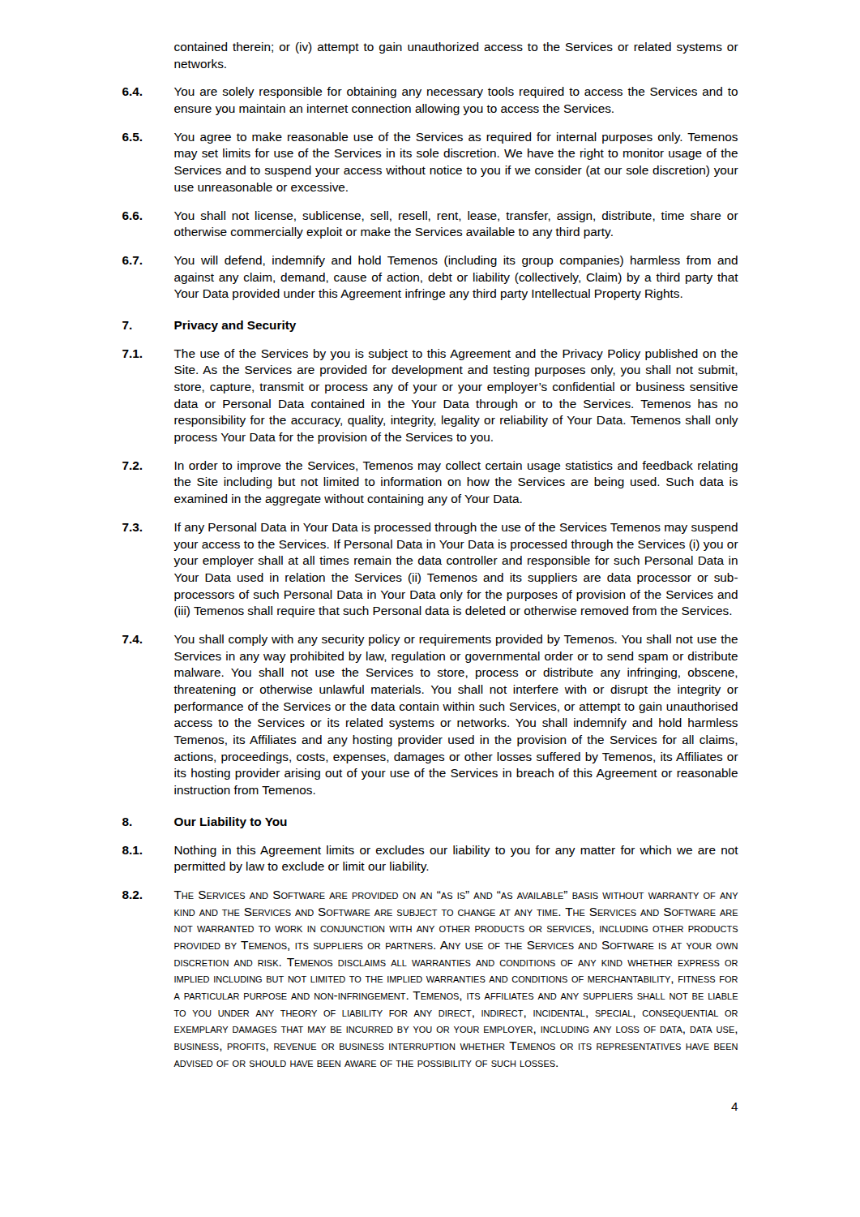contained therein; or (iv) attempt to gain unauthorized access to the Services or related systems or networks.
6.4.
You are solely responsible for obtaining any necessary tools required to access the Services and to ensure you maintain an internet connection allowing you to access the Services.
6.5.
You agree to make reasonable use of the Services as required for internal purposes only. Temenos may set limits for use of the Services in its sole discretion. We have the right to monitor usage of the Services and to suspend your access without notice to you if we consider (at our sole discretion) your use unreasonable or excessive.
6.6.
You shall not license, sublicense, sell, resell, rent, lease, transfer, assign, distribute, time share or otherwise commercially exploit or make the Services available to any third party.
6.7.
You will defend, indemnify and hold Temenos (including its group companies) harmless from and against any claim, demand, cause of action, debt or liability (collectively, Claim) by a third party that Your Data provided under this Agreement infringe any third party Intellectual Property Rights.
7. Privacy and Security
7.1.
The use of the Services by you is subject to this Agreement and the Privacy Policy published on the Site. As the Services are provided for development and testing purposes only, you shall not submit, store, capture, transmit or process any of your or your employer’s confidential or business sensitive data or Personal Data contained in the Your Data through or to the Services. Temenos has no responsibility for the accuracy, quality, integrity, legality or reliability of Your Data. Temenos shall only process Your Data for the provision of the Services to you.
7.2.
In order to improve the Services, Temenos may collect certain usage statistics and feedback relating the Site including but not limited to information on how the Services are being used. Such data is examined in the aggregate without containing any of Your Data.
7.3.
If any Personal Data in Your Data is processed through the use of the Services Temenos may suspend your access to the Services. If Personal Data in Your Data is processed through the Services (i) you or your employer shall at all times remain the data controller and responsible for such Personal Data in Your Data used in relation the Services (ii) Temenos and its suppliers are data processor or sub-processors of such Personal Data in Your Data only for the purposes of provision of the Services and (iii) Temenos shall require that such Personal data is deleted or otherwise removed from the Services.
7.4.
You shall comply with any security policy or requirements provided by Temenos. You shall not use the Services in any way prohibited by law, regulation or governmental order or to send spam or distribute malware. You shall not use the Services to store, process or distribute any infringing, obscene, threatening or otherwise unlawful materials. You shall not interfere with or disrupt the integrity or performance of the Services or the data contain within such Services, or attempt to gain unauthorised access to the Services or its related systems or networks. You shall indemnify and hold harmless Temenos, its Affiliates and any hosting provider used in the provision of the Services for all claims, actions, proceedings, costs, expenses, damages or other losses suffered by Temenos, its Affiliates or its hosting provider arising out of your use of the Services in breach of this Agreement or reasonable instruction from Temenos.
8. Our Liability to You
8.1.
Nothing in this Agreement limits or excludes our liability to you for any matter for which we are not permitted by law to exclude or limit our liability.
8.2.
The Services and Software are provided on an “as is” and “as available” basis without warranty of any kind and the Services and Software are subject to change at any time. The Services and Software are not warranted to work in conjunction with any other products or services, including other products provided by Temenos, its suppliers or partners. Any use of the Services and Software is at your own discretion and risk. Temenos disclaims all warranties and conditions of any kind whether express or implied including but not limited to the implied warranties and conditions of merchantability, fitness for a particular purpose and non-infringement. Temenos, its affiliates and any suppliers shall not be liable to you under any theory of liability for any direct, indirect, incidental, special, consequential or exemplary damages that may be incurred by you or your employer, including any loss of data, data use, business, profits, revenue or business interruption whether Temenos or its representatives have been advised of or should have been aware of the possibility of such losses.
4